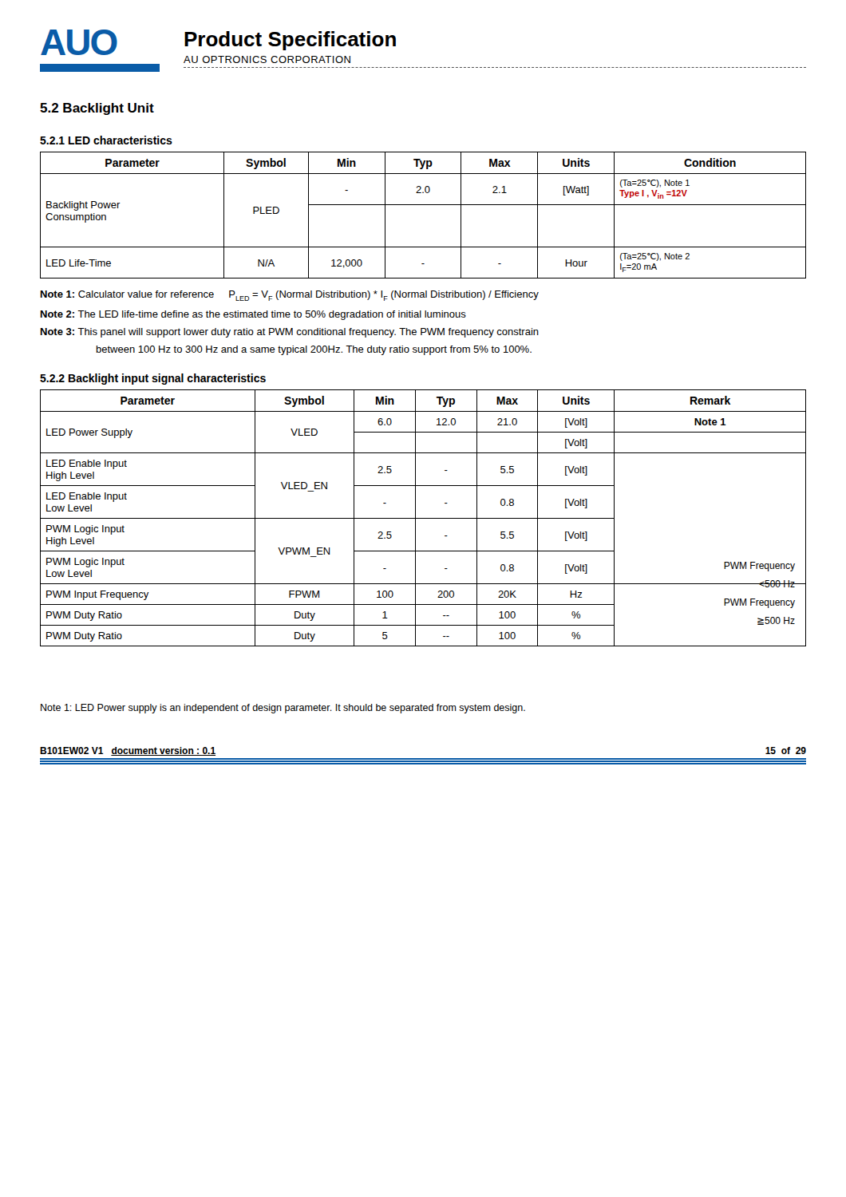AUO
Product Specification
AU OPTRONICS CORPORATION
5.2 Backlight Unit
5.2.1 LED characteristics
| Parameter | Symbol | Min | Typ | Max | Units | Condition |
| --- | --- | --- | --- | --- | --- | --- |
| Backlight Power Consumption | PLED | - | 2.0 | 2.1 | [Watt] | (Ta=25℃), Note 1 Type I , V in =12V |
| LED Life-Time | N/A | 12,000 | - | - | Hour | (Ta=25℃), Note 2 I F =20 mA |
Note 1: Calculator value for reference PLED = VF (Normal Distribution) * IF (Normal Distribution) / Efficiency
Note 2: The LED life-time define as the estimated time to 50% degradation of initial luminous
Note 3: This panel will support lower duty ratio at PWM conditional frequency. The PWM frequency constrain
between 100 Hz to 300 Hz and a same typical 200Hz. The duty ratio support from 5% to 100%.
5.2.2 Backlight input signal characteristics
| Parameter | Symbol | Min | Typ | Max | Units | Remark |
| --- | --- | --- | --- | --- | --- | --- |
| LED Power Supply | VLED | 6.0 | 12.0 | 21.0 | [Volt] | Note 1 |
| | | | [Volt] | |
| LED Enable Input High Level | VLED_EN | 2.5 | - | 5.5 | [Volt] | |
| LED Enable Input Low Level | - | - | 0.8 | [Volt] |
| PWM Logic Input High Level | VPWM_EN | 2.5 | - | 5.5 | [Volt] |
| PWM Logic Input Low Level | - | - | 0.8 | [Volt] |
| PWM Input Frequency | FPWM | 100 | 200 | 20K | Hz | |
| PWM Duty Ratio | Duty | 1 | -- | 100 | % |
| PWM Duty Ratio | Duty | 5 | -- | 100 | % |
PWM Frequency
<500 Hz
PWM Frequency
≧500 Hz
Note 1: LED Power supply is an independent of design parameter. It should be separated from system design.
B101EW02 V1 document version : 0.1
15 of 29